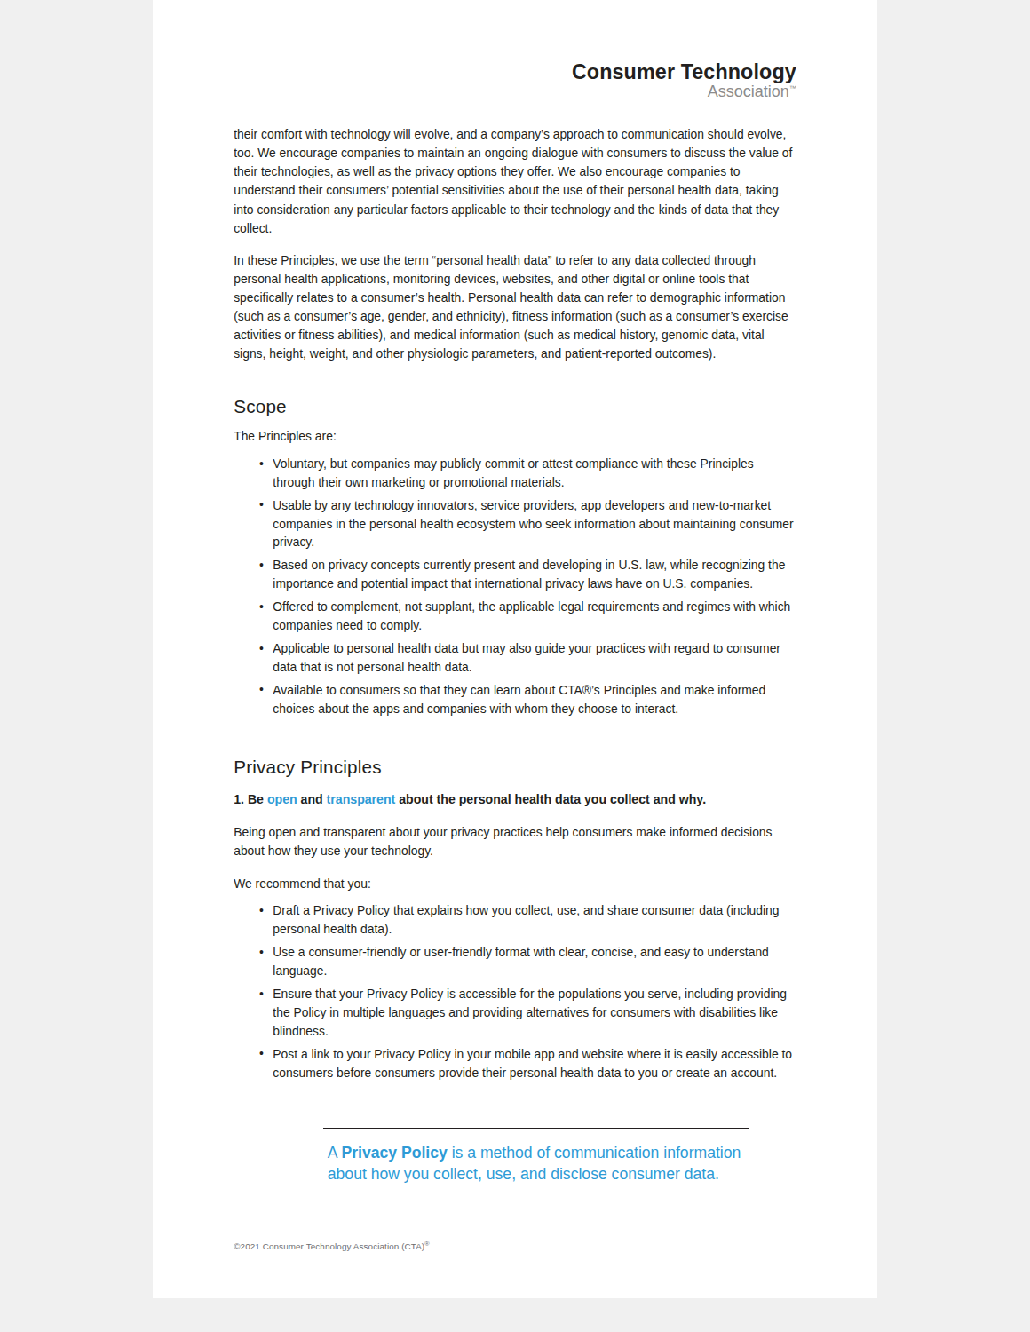Consumer Technology Association™
their comfort with technology will evolve, and a company’s approach to communication should evolve, too. We encourage companies to maintain an ongoing dialogue with consumers to discuss the value of their technologies, as well as the privacy options they offer. We also encourage companies to understand their consumers’ potential sensitivities about the use of their personal health data, taking into consideration any particular factors applicable to their technology and the kinds of data that they collect.
In these Principles, we use the term “personal health data” to refer to any data collected through personal health applications, monitoring devices, websites, and other digital or online tools that specifically relates to a consumer’s health. Personal health data can refer to demographic information (such as a consumer’s age, gender, and ethnicity), fitness information (such as a consumer’s exercise activities or fitness abilities), and medical information (such as medical history, genomic data, vital signs, height, weight, and other physiologic parameters, and patient-reported outcomes).
Scope
The Principles are:
Voluntary, but companies may publicly commit or attest compliance with these Principles through their own marketing or promotional materials.
Usable by any technology innovators, service providers, app developers and new-to-market companies in the personal health ecosystem who seek information about maintaining consumer privacy.
Based on privacy concepts currently present and developing in U.S. law, while recognizing the importance and potential impact that international privacy laws have on U.S. companies.
Offered to complement, not supplant, the applicable legal requirements and regimes with which companies need to comply.
Applicable to personal health data but may also guide your practices with regard to consumer data that is not personal health data.
Available to consumers so that they can learn about CTA®’s Principles and make informed choices about the apps and companies with whom they choose to interact.
Privacy Principles
1. Be open and transparent about the personal health data you collect and why.
Being open and transparent about your privacy practices help consumers make informed decisions about how they use your technology.
We recommend that you:
Draft a Privacy Policy that explains how you collect, use, and share consumer data (including personal health data).
Use a consumer-friendly or user-friendly format with clear, concise, and easy to understand language.
Ensure that your Privacy Policy is accessible for the populations you serve, including providing the Policy in multiple languages and providing alternatives for consumers with disabilities like blindness.
Post a link to your Privacy Policy in your mobile app and website where it is easily accessible to consumers before consumers provide their personal health data to you or create an account.
A Privacy Policy is a method of communication information about how you collect, use, and disclose consumer data.
©2021 Consumer Technology Association (CTA)®